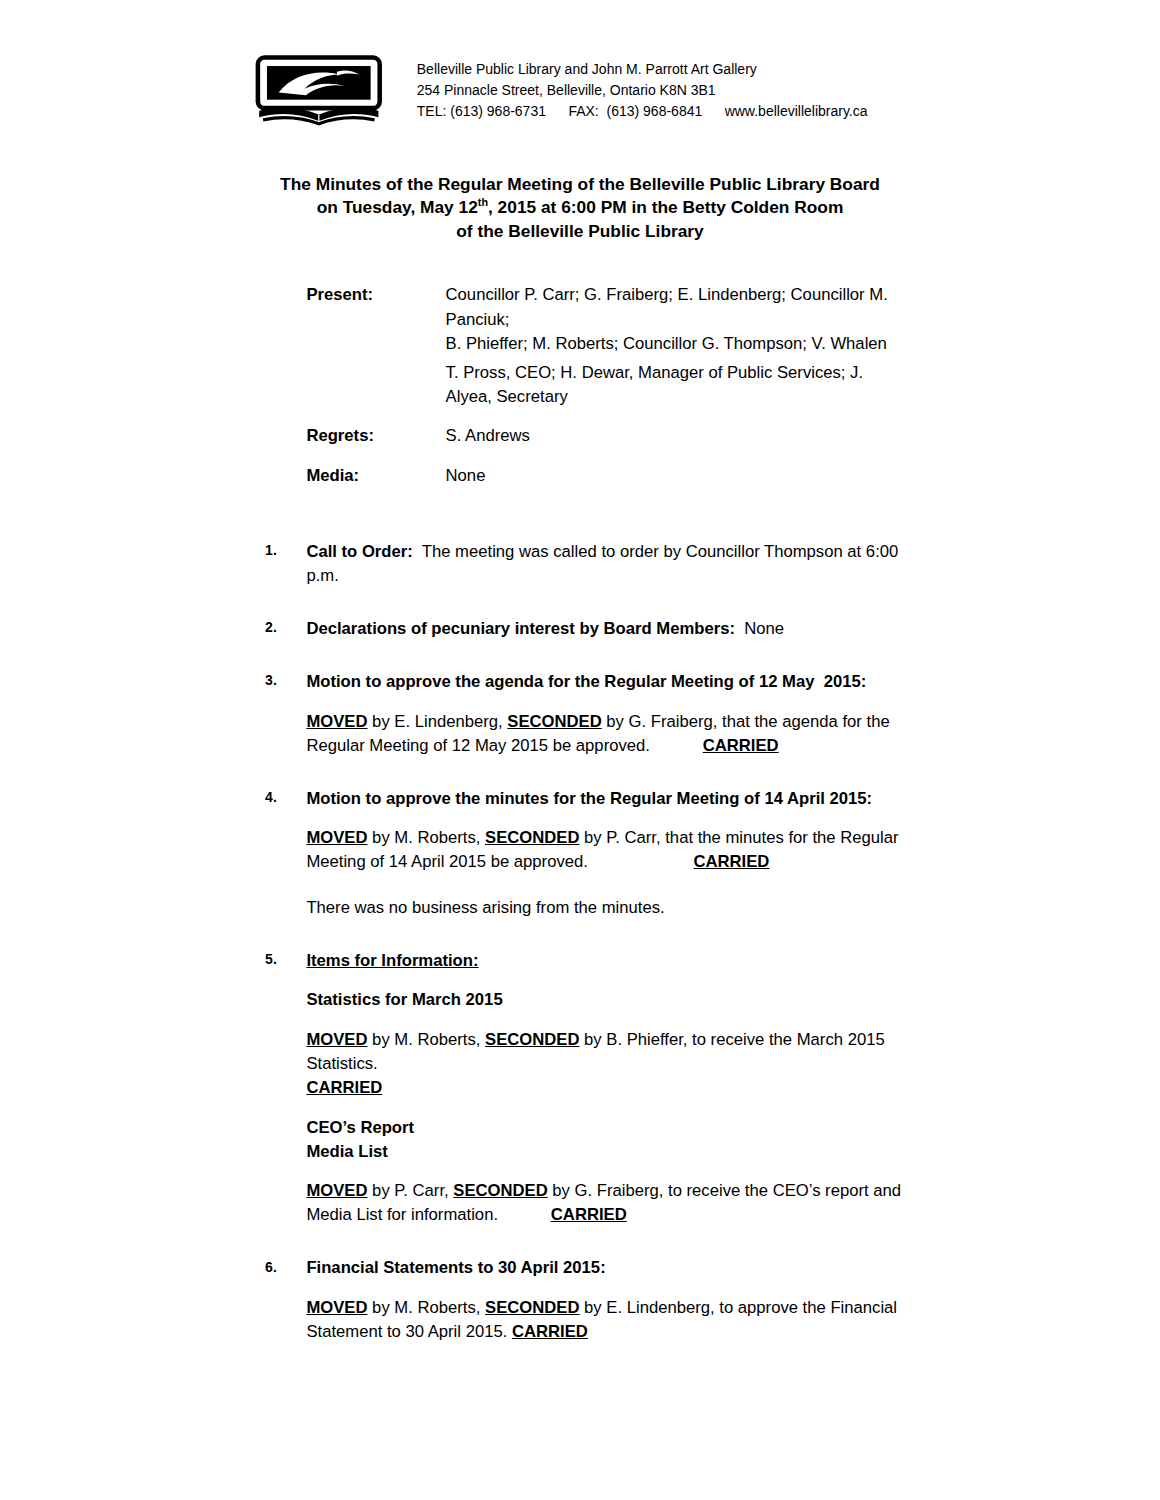Belleville Public Library and John M. Parrott Art Gallery
254 Pinnacle Street, Belleville, Ontario K8N 3B1
TEL: (613) 968-6731 FAX: (613) 968-6841 www.bellevillelibrary.ca
The Minutes of the Regular Meeting of the Belleville Public Library Board
on Tuesday, May 12th, 2015 at 6:00 PM in the Betty Colden Room
of the Belleville Public Library
| Present: | Councillor P. Carr; G. Fraiberg; E. Lindenberg; Councillor M. Panciuk; B. Phieffer; M. Roberts; Councillor G. Thompson; V. Whalen |
| | T. Pross, CEO; H. Dewar, Manager of Public Services; J. Alyea, Secretary |
| Regrets: | S. Andrews |
| Media: | None |
Call to Order: The meeting was called to order by Councillor Thompson at 6:00 p.m.
Declarations of pecuniary interest by Board Members: None
Motion to approve the agenda for the Regular Meeting of 12 May 2015:
MOVED by E. Lindenberg, SECONDED by G. Fraiberg, that the agenda for the Regular Meeting of 12 May 2015 be approved. CARRIED
Motion to approve the minutes for the Regular Meeting of 14 April 2015:
MOVED by M. Roberts, SECONDED by P. Carr, that the minutes for the Regular Meeting of 14 April 2015 be approved. CARRIED
There was no business arising from the minutes.
Items for Information:
Statistics for March 2015
MOVED by M. Roberts, SECONDED by B. Phieffer, to receive the March 2015 Statistics.
CARRIED
CEO’s Report
Media List
MOVED by P. Carr, SECONDED by G. Fraiberg, to receive the CEO’s report and Media List for information. CARRIED
Financial Statements to 30 April 2015:
MOVED by M. Roberts, SECONDED by E. Lindenberg, to approve the Financial Statement to 30 April 2015. CARRIED